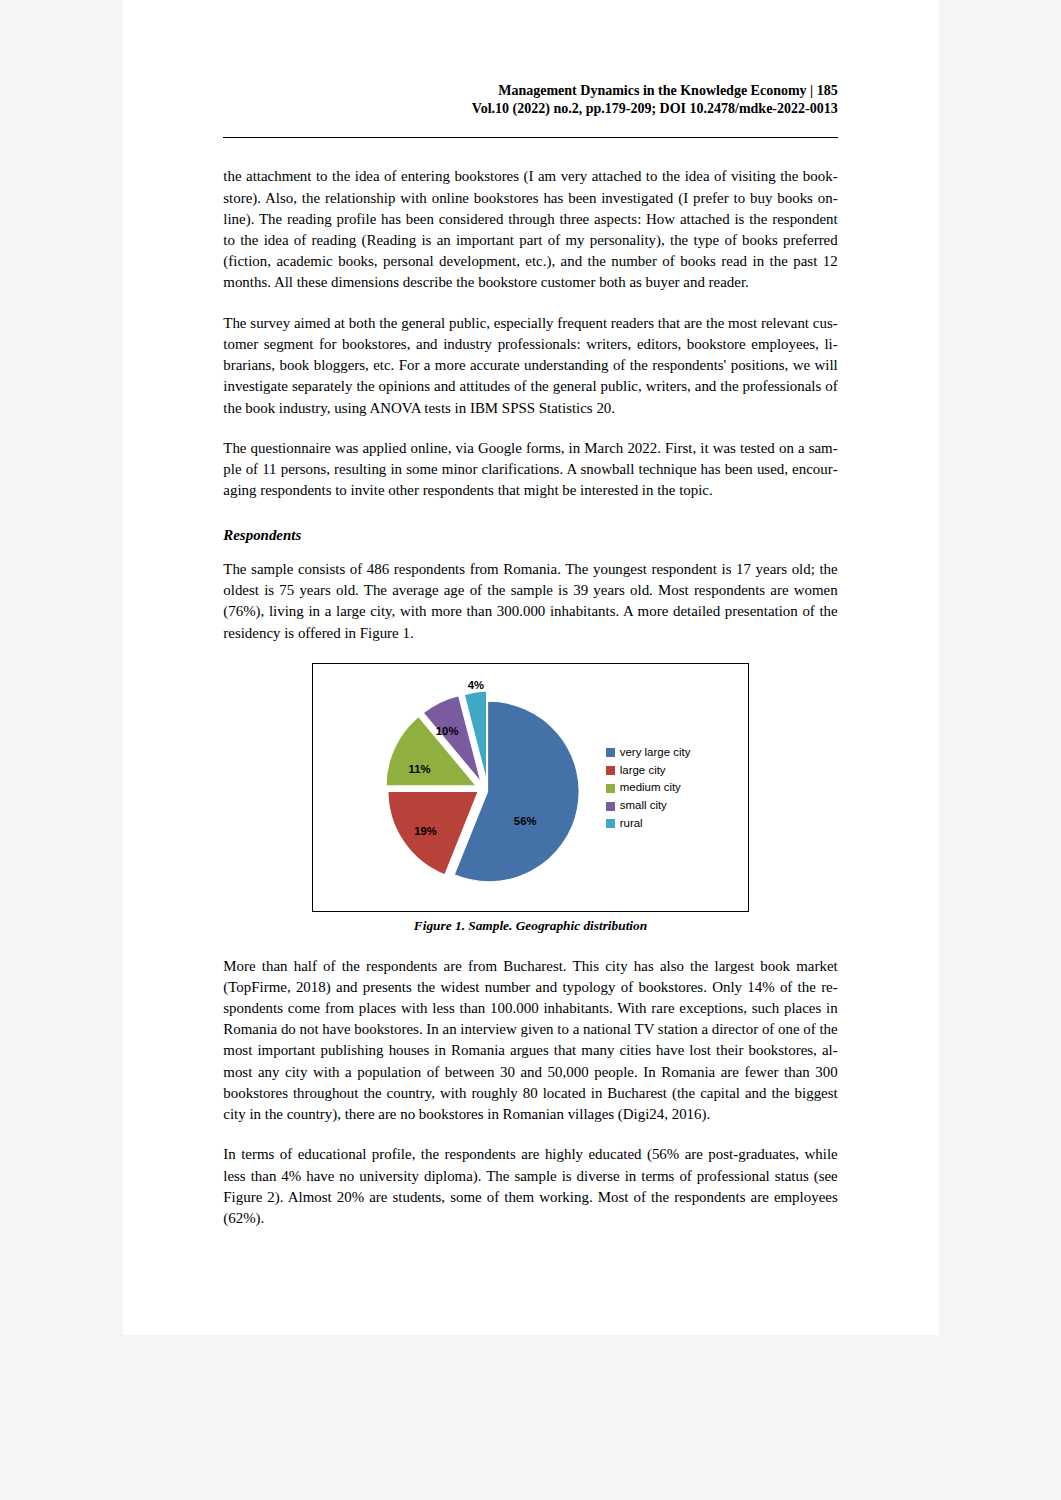Management Dynamics in the Knowledge Economy | 185
Vol.10 (2022) no.2, pp.179-209; DOI 10.2478/mdke-2022-0013
the attachment to the idea of entering bookstores (I am very attached to the idea of visiting the bookstore). Also, the relationship with online bookstores has been investigated (I prefer to buy books online). The reading profile has been considered through three aspects: How attached is the respondent to the idea of reading (Reading is an important part of my personality), the type of books preferred (fiction, academic books, personal development, etc.), and the number of books read in the past 12 months. All these dimensions describe the bookstore customer both as buyer and reader.
The survey aimed at both the general public, especially frequent readers that are the most relevant customer segment for bookstores, and industry professionals: writers, editors, bookstore employees, librarians, book bloggers, etc. For a more accurate understanding of the respondents' positions, we will investigate separately the opinions and attitudes of the general public, writers, and the professionals of the book industry, using ANOVA tests in IBM SPSS Statistics 20.
The questionnaire was applied online, via Google forms, in March 2022. First, it was tested on a sample of 11 persons, resulting in some minor clarifications. A snowball technique has been used, encouraging respondents to invite other respondents that might be interested in the topic.
Respondents
The sample consists of 486 respondents from Romania. The youngest respondent is 17 years old; the oldest is 75 years old. The average age of the sample is 39 years old. Most respondents are women (76%), living in a large city, with more than 300.000 inhabitants. A more detailed presentation of the residency is offered in Figure 1.
56% 19% 11% 10% 4%
very large city
large city
medium city
small city
rural
Figure 1. Sample. Geographic distribution
More than half of the respondents are from Bucharest. This city has also the largest book market (TopFirme, 2018) and presents the widest number and typology of bookstores. Only 14% of the respondents come from places with less than 100.000 inhabitants. With rare exceptions, such places in Romania do not have bookstores. In an interview given to a national TV station a director of one of the most important publishing houses in Romania argues that many cities have lost their bookstores, almost any city with a population of between 30 and 50,000 people. In Romania are fewer than 300 bookstores throughout the country, with roughly 80 located in Bucharest (the capital and the biggest city in the country), there are no bookstores in Romanian villages (Digi24, 2016).
In terms of educational profile, the respondents are highly educated (56% are post-graduates, while less than 4% have no university diploma). The sample is diverse in terms of professional status (see Figure 2). Almost 20% are students, some of them working. Most of the respondents are employees (62%).